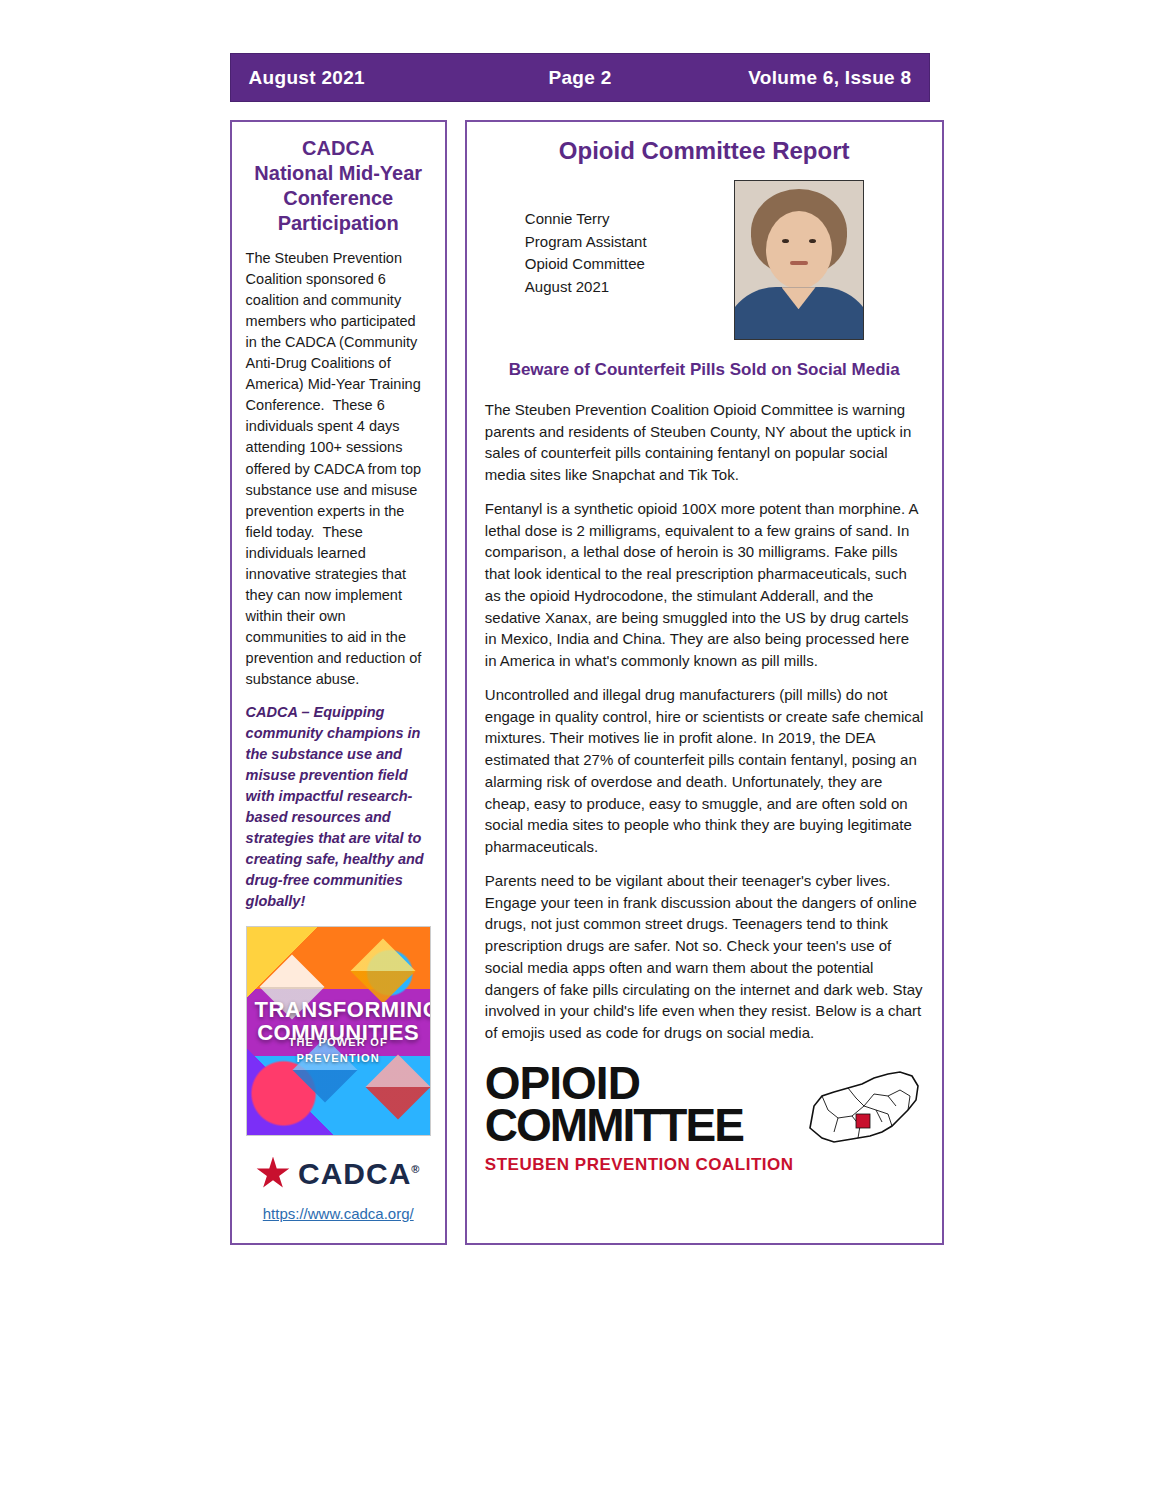August 2021
Page 2
Volume 6, Issue 8
CADCA
National Mid-Year
Conference
Participation
The Steuben Prevention Coalition sponsored 6 coalition and community members who participated in the CADCA (Community Anti-Drug Coalitions of America) Mid-Year Training Conference. These 6 individuals spent 4 days attending 100+ sessions offered by CADCA from top substance use and misuse prevention experts in the field today. These individuals learned innovative strategies that they can now implement within their own communities to aid in the prevention and reduction of substance abuse.
CADCA – Equipping community champions in the substance use and misuse prevention field with impactful research-based resources and strategies that are vital to creating safe, healthy and drug-free communities globally!
TRANSFORMING
COMMUNITIES
THE POWER OF PREVENTION
CADCA®
https://www.cadca.org/
Opioid Committee Report
Connie Terry
Program Assistant
Opioid Committee
August 2021
Beware of Counterfeit Pills Sold on Social Media
The Steuben Prevention Coalition Opioid Committee is warning parents and residents of Steuben County, NY about the uptick in sales of counterfeit pills containing fentanyl on popular social media sites like Snapchat and Tik Tok.
Fentanyl is a synthetic opioid 100X more potent than morphine. A lethal dose is 2 milligrams, equivalent to a few grains of sand. In comparison, a lethal dose of heroin is 30 milligrams. Fake pills that look identical to the real prescription pharmaceuticals, such as the opioid Hydrocodone, the stimulant Adderall, and the sedative Xanax, are being smuggled into the US by drug cartels in Mexico, India and China. They are also being processed here in America in what's commonly known as pill mills.
Uncontrolled and illegal drug manufacturers (pill mills) do not engage in quality control, hire or scientists or create safe chemical mixtures. Their motives lie in profit alone. In 2019, the DEA estimated that 27% of counterfeit pills contain fentanyl, posing an alarming risk of overdose and death. Unfortunately, they are cheap, easy to produce, easy to smuggle, and are often sold on social media sites to people who think they are buying legitimate pharmaceuticals.
Parents need to be vigilant about their teenager's cyber lives. Engage your teen in frank discussion about the dangers of online drugs, not just common street drugs. Teenagers tend to think prescription drugs are safer. Not so. Check your teen's use of social media apps often and warn them about the potential dangers of fake pills circulating on the internet and dark web. Stay involved in your child's life even when they resist. Below is a chart of emojis used as code for drugs on social media.
OPIOID
COMMITTEE
STEUBEN PREVENTION COALITION